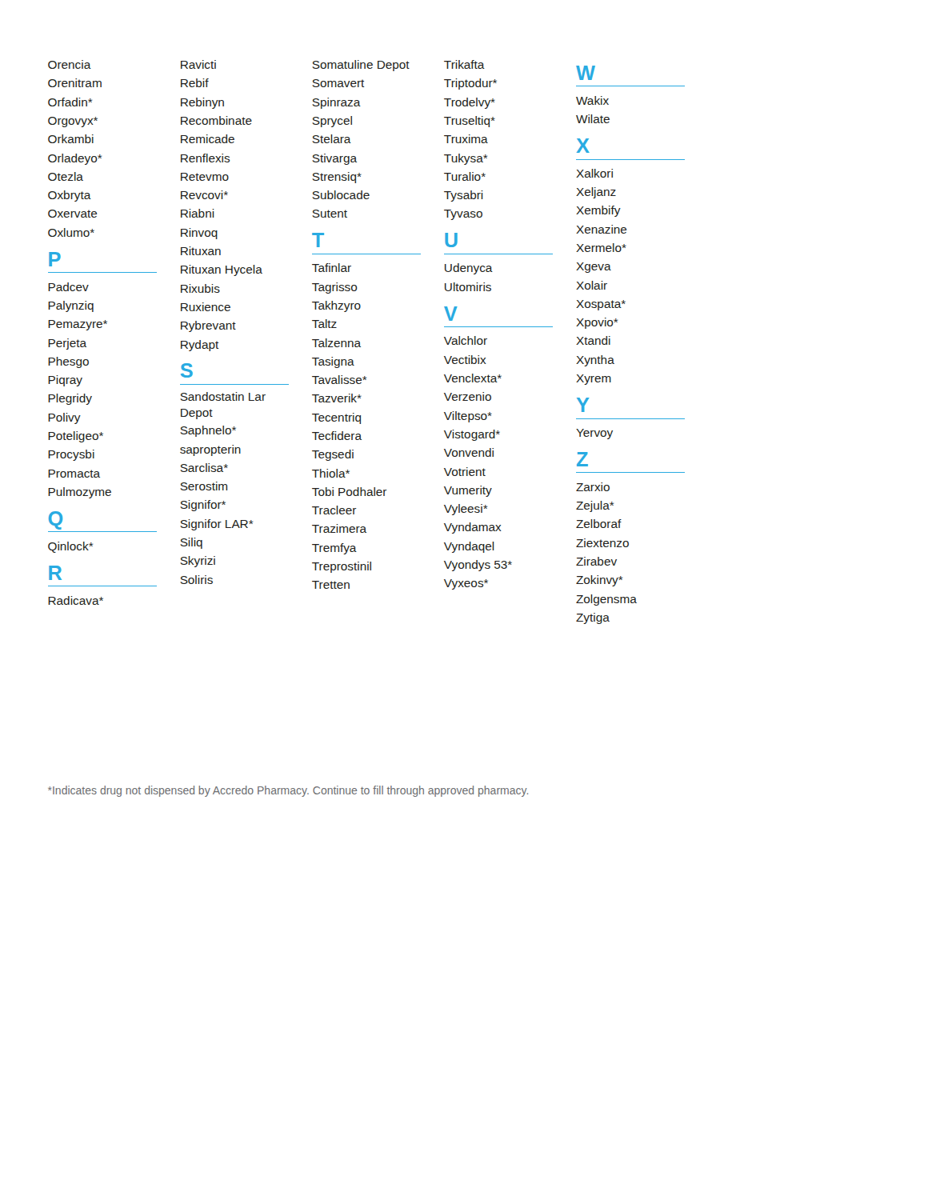Orencia
Orenitram
Orfadin*
Orgovyx*
Orkambi
Orladeyo*
Otezla
Oxbryta
Oxervate
Oxlumo*
P
Padcev
Palynziq
Pemazyre*
Perjeta
Phesgo
Piqray
Plegridy
Polivy
Poteligeo*
Procysbi
Promacta
Pulmozyme
Q
Qinlock*
R
Radicava*
Ravicti
Rebif
Rebinyn
Recombinate
Remicade
Renflexis
Retevmo
Revcovi*
Riabni
Rinvoq
Rituxan
Rituxan Hycela
Rixubis
Ruxience
Rybrevant
Rydapt
S
Sandostatin Lar Depot
Saphnelo*
sapropterin
Sarclisa*
Serostim
Signifor*
Signifor LAR*
Siliq
Skyrizi
Soliris
Somatuline Depot
Somavert
Spinraza
Sprycel
Stelara
Stivarga
Strensiq*
Sublocade
Sutent
T
Tafinlar
Tagrisso
Takhzyro
Taltz
Talzenna
Tasigna
Tavalisse*
Tazverik*
Tecentriq
Tecfidera
Tegsedi
Thiola*
Tobi Podhaler
Tracleer
Trazimera
Tremfya
Treprostinil
Tretten
Trikafta
Triptodur*
Trodelvy*
Truseltiq*
Truxima
Tukysa*
Turalio*
Tysabri
Tyvaso
U
Udenyca
Ultomiris
V
Valchlor
Vectibix
Venclexta*
Verzenio
Viltepso*
Vistogard*
Vonvendi
Votrient
Vumerity
Vyleesi*
Vyndamax
Vyndaqel
Vyondys 53*
Vyxeos*
W
Wakix
Wilate
X
Xalkori
Xeljanz
Xembify
Xenazine
Xermelo*
Xgeva
Xolair
Xospata*
Xpovio*
Xtandi
Xyntha
Xyrem
Y
Yervoy
Z
Zarxio
Zejula*
Zelboraf
Ziextenzo
Zirabev
Zokinvy*
Zolgensma
Zytiga
*Indicates drug not dispensed by Accredo Pharmacy. Continue to fill through approved pharmacy.